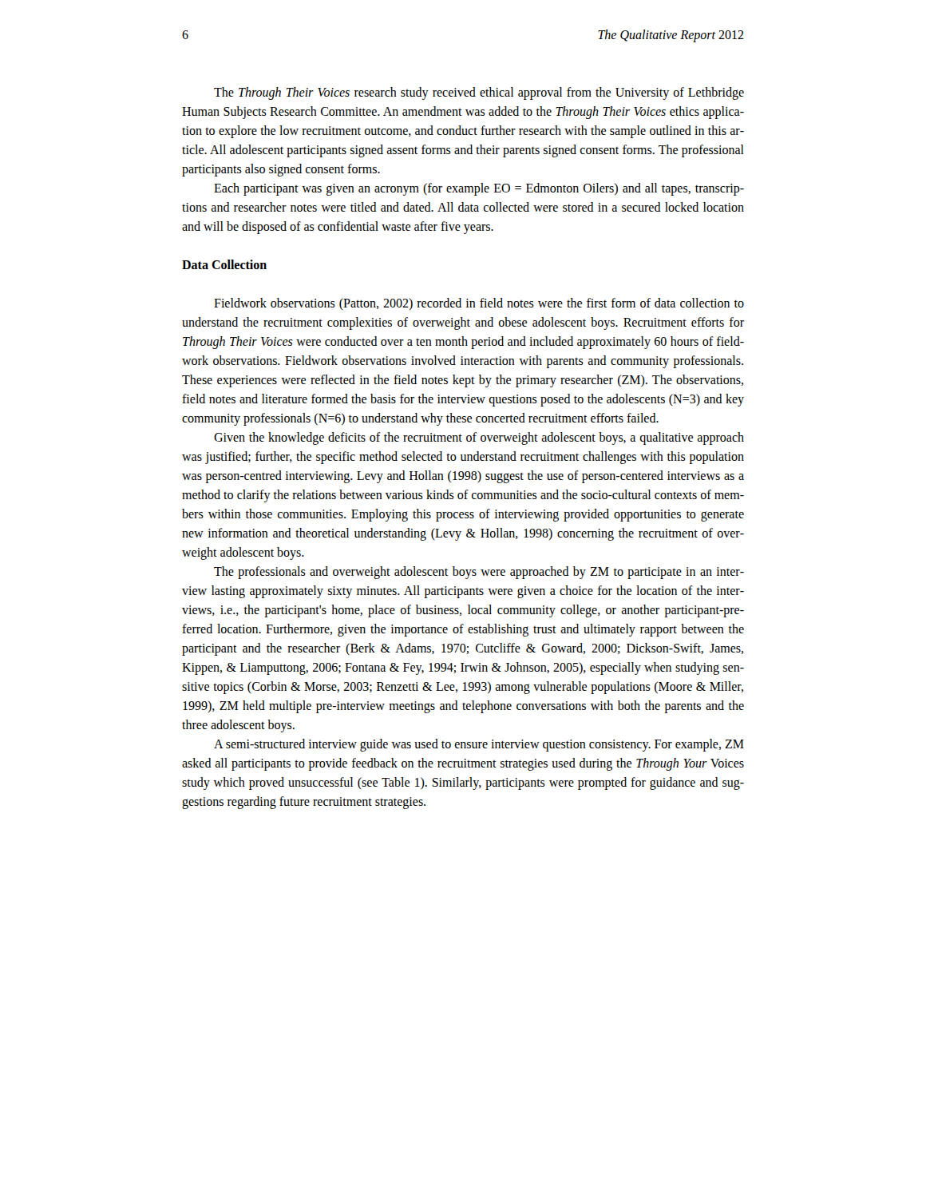6 The Qualitative Report 2012
The Through Their Voices research study received ethical approval from the University of Lethbridge Human Subjects Research Committee. An amendment was added to the Through Their Voices ethics application to explore the low recruitment outcome, and conduct further research with the sample outlined in this article. All adolescent participants signed assent forms and their parents signed consent forms. The professional participants also signed consent forms.
Each participant was given an acronym (for example EO = Edmonton Oilers) and all tapes, transcriptions and researcher notes were titled and dated. All data collected were stored in a secured locked location and will be disposed of as confidential waste after five years.
Data Collection
Fieldwork observations (Patton, 2002) recorded in field notes were the first form of data collection to understand the recruitment complexities of overweight and obese adolescent boys. Recruitment efforts for Through Their Voices were conducted over a ten month period and included approximately 60 hours of fieldwork observations. Fieldwork observations involved interaction with parents and community professionals. These experiences were reflected in the field notes kept by the primary researcher (ZM). The observations, field notes and literature formed the basis for the interview questions posed to the adolescents (N=3) and key community professionals (N=6) to understand why these concerted recruitment efforts failed.
Given the knowledge deficits of the recruitment of overweight adolescent boys, a qualitative approach was justified; further, the specific method selected to understand recruitment challenges with this population was person-centred interviewing. Levy and Hollan (1998) suggest the use of person-centered interviews as a method to clarify the relations between various kinds of communities and the socio-cultural contexts of members within those communities. Employing this process of interviewing provided opportunities to generate new information and theoretical understanding (Levy & Hollan, 1998) concerning the recruitment of overweight adolescent boys.
The professionals and overweight adolescent boys were approached by ZM to participate in an interview lasting approximately sixty minutes. All participants were given a choice for the location of the interviews, i.e., the participant's home, place of business, local community college, or another participant-preferred location. Furthermore, given the importance of establishing trust and ultimately rapport between the participant and the researcher (Berk & Adams, 1970; Cutcliffe & Goward, 2000; Dickson-Swift, James, Kippen, & Liamputtong, 2006; Fontana & Fey, 1994; Irwin & Johnson, 2005), especially when studying sensitive topics (Corbin & Morse, 2003; Renzetti & Lee, 1993) among vulnerable populations (Moore & Miller, 1999), ZM held multiple pre-interview meetings and telephone conversations with both the parents and the three adolescent boys.
A semi-structured interview guide was used to ensure interview question consistency. For example, ZM asked all participants to provide feedback on the recruitment strategies used during the Through Your Voices study which proved unsuccessful (see Table 1). Similarly, participants were prompted for guidance and suggestions regarding future recruitment strategies.